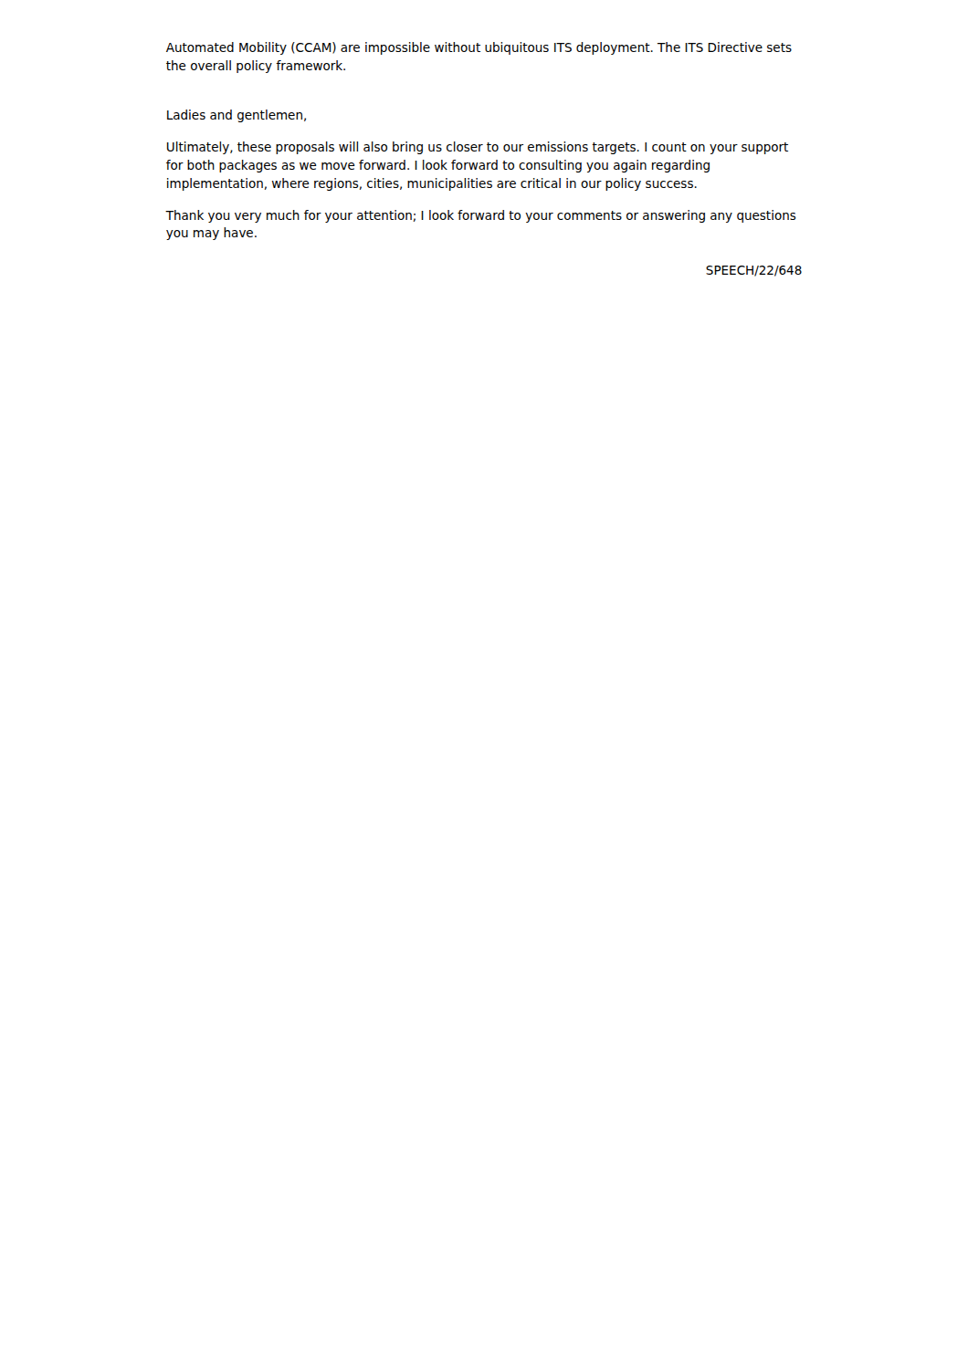Automated Mobility (CCAM) are impossible without ubiquitous ITS deployment. The ITS Directive sets the overall policy framework.
Ladies and gentlemen,
Ultimately, these proposals will also bring us closer to our emissions targets. I count on your support for both packages as we move forward. I look forward to consulting you again regarding implementation, where regions, cities, municipalities are critical in our policy success.
Thank you very much for your attention; I look forward to your comments or answering any questions you may have.
SPEECH/22/648